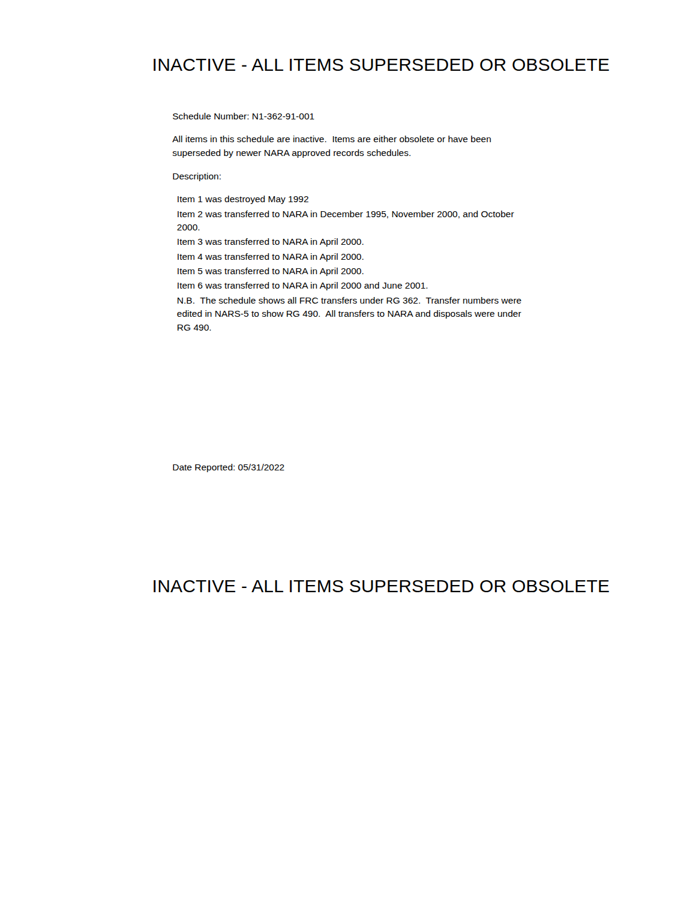INACTIVE - ALL ITEMS SUPERSEDED OR OBSOLETE
Schedule Number: N1-362-91-001
All items in this schedule are inactive. Items are either obsolete or have been superseded by newer NARA approved records schedules.
Description:
Item 1 was destroyed May 1992
Item 2 was transferred to NARA in December 1995, November 2000, and October 2000.
Item 3 was transferred to NARA in April 2000.
Item 4 was transferred to NARA in April 2000.
Item 5 was transferred to NARA in April 2000.
Item 6 was transferred to NARA in April 2000 and June 2001.
N.B. The schedule shows all FRC transfers under RG 362. Transfer numbers were edited in NARS-5 to show RG 490. All transfers to NARA and disposals were under RG 490.
Date Reported: 05/31/2022
INACTIVE - ALL ITEMS SUPERSEDED OR OBSOLETE